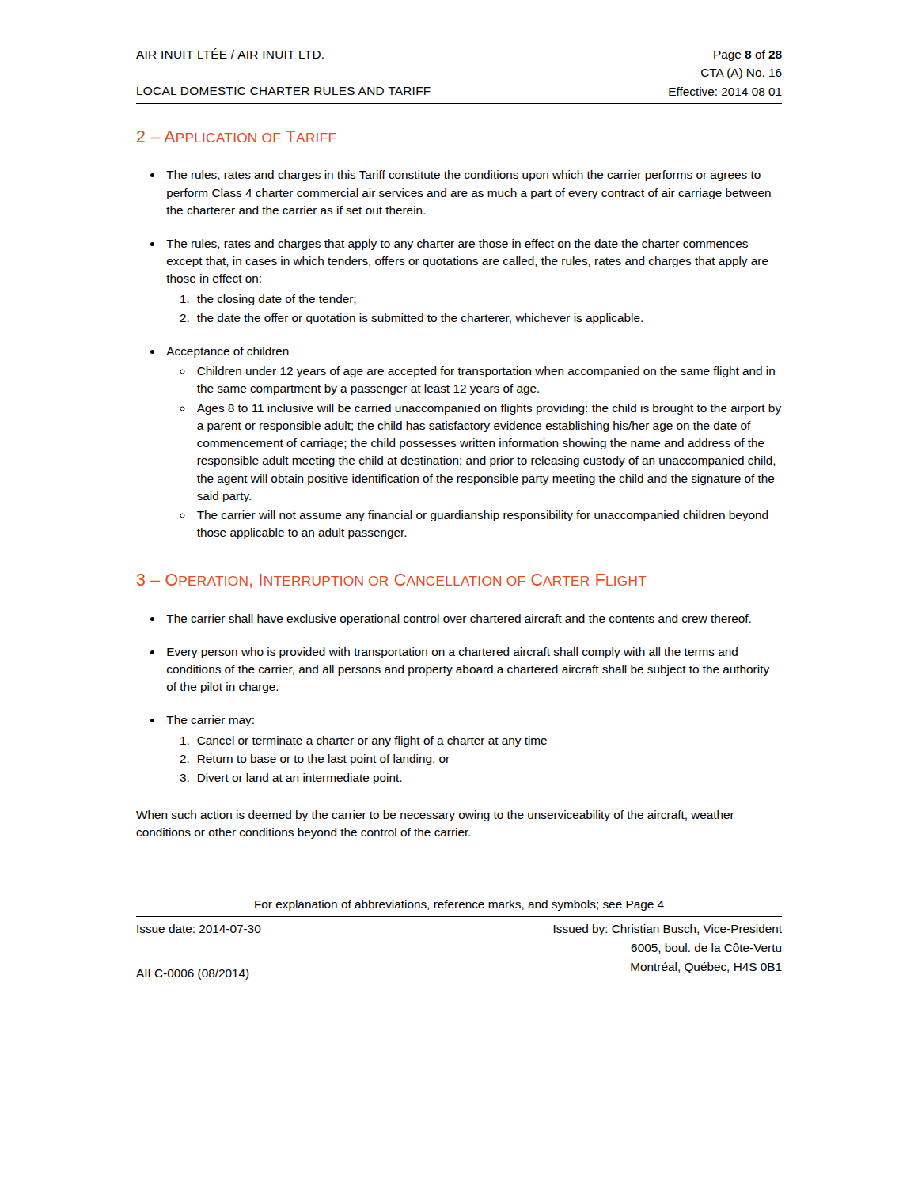AIR INUIT LTÉE / AIR INUIT LTD.
LOCAL DOMESTIC CHARTER RULES AND TARIFF
Page 8 of 28
CTA (A) No. 16
Effective: 2014 08 01
2 – APPLICATION OF TARIFF
The rules, rates and charges in this Tariff constitute the conditions upon which the carrier performs or agrees to perform Class 4 charter commercial air services and are as much a part of every contract of air carriage between the charterer and the carrier as if set out therein.
The rules, rates and charges that apply to any charter are those in effect on the date the charter commences except that, in cases in which tenders, offers or quotations are called, the rules, rates and charges that apply are those in effect on:
the closing date of the tender;
the date the offer or quotation is submitted to the charterer, whichever is applicable.
Acceptance of children
Children under 12 years of age are accepted for transportation when accompanied on the same flight and in the same compartment by a passenger at least 12 years of age.
Ages 8 to 11 inclusive will be carried unaccompanied on flights providing: the child is brought to the airport by a parent or responsible adult; the child has satisfactory evidence establishing his/her age on the date of commencement of carriage; the child possesses written information showing the name and address of the responsible adult meeting the child at destination; and prior to releasing custody of an unaccompanied child, the agent will obtain positive identification of the responsible party meeting the child and the signature of the said party.
The carrier will not assume any financial or guardianship responsibility for unaccompanied children beyond those applicable to an adult passenger.
3 – OPERATION, INTERRUPTION OR CANCELLATION OF CARTER FLIGHT
The carrier shall have exclusive operational control over chartered aircraft and the contents and crew thereof.
Every person who is provided with transportation on a chartered aircraft shall comply with all the terms and conditions of the carrier, and all persons and property aboard a chartered aircraft shall be subject to the authority of the pilot in charge.
The carrier may:
Cancel or terminate a charter or any flight of a charter at any time
Return to base or to the last point of landing, or
Divert or land at an intermediate point.
When such action is deemed by the carrier to be necessary owing to the unserviceability of the aircraft, weather conditions or other conditions beyond the control of the carrier.
For explanation of abbreviations, reference marks, and symbols; see Page 4
Issue date: 2014-07-30
AILC-0006 (08/2014)
Issued by: Christian Busch, Vice-President
6005, boul. de la Côte-Vertu
Montréal, Québec, H4S 0B1